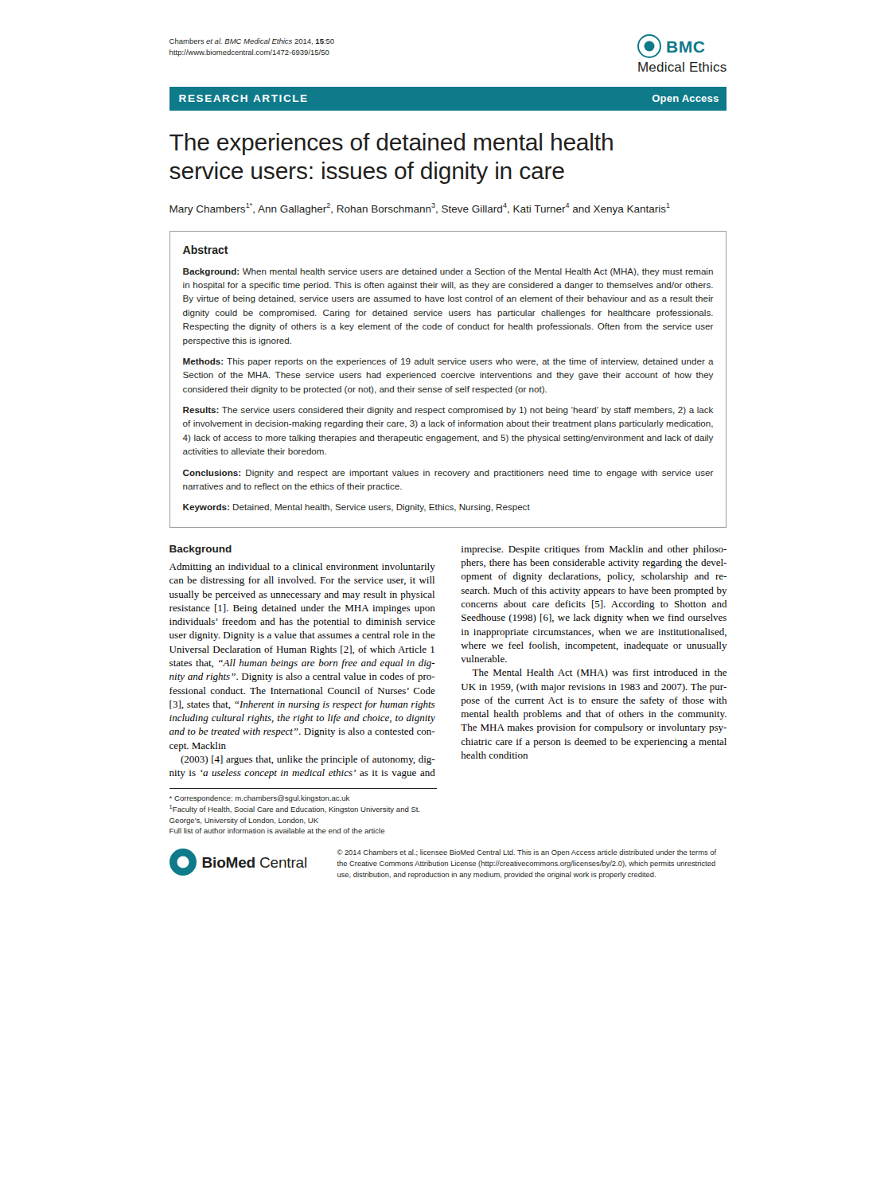Chambers et al. BMC Medical Ethics 2014, 15:50
http://www.biomedcentral.com/1472-6939/15/50
BMC
Medical Ethics
RESEARCH ARTICLE
Open Access
The experiences of detained mental health
service users: issues of dignity in care
Mary Chambers1*, Ann Gallagher2, Rohan Borschmann3, Steve Gillard4, Kati Turner4 and Xenya Kantaris1
Abstract
Background: When mental health service users are detained under a Section of the Mental Health Act (MHA), they must remain in hospital for a specific time period. This is often against their will, as they are considered a danger to themselves and/or others. By virtue of being detained, service users are assumed to have lost control of an element of their behaviour and as a result their dignity could be compromised. Caring for detained service users has particular challenges for healthcare professionals. Respecting the dignity of others is a key element of the code of conduct for health professionals. Often from the service user perspective this is ignored.
Methods: This paper reports on the experiences of 19 adult service users who were, at the time of interview, detained under a Section of the MHA. These service users had experienced coercive interventions and they gave their account of how they considered their dignity to be protected (or not), and their sense of self respected (or not).
Results: The service users considered their dignity and respect compromised by 1) not being ‘heard’ by staff members, 2) a lack of involvement in decision-making regarding their care, 3) a lack of information about their treatment plans particularly medication, 4) lack of access to more talking therapies and therapeutic engagement, and 5) the physical setting/environment and lack of daily activities to alleviate their boredom.
Conclusions: Dignity and respect are important values in recovery and practitioners need time to engage with service user narratives and to reflect on the ethics of their practice.
Keywords: Detained, Mental health, Service users, Dignity, Ethics, Nursing, Respect
Background
Admitting an individual to a clinical environment involuntarily can be distressing for all involved. For the service user, it will usually be perceived as unnecessary and may result in physical resistance [1]. Being detained under the MHA impinges upon individuals’ freedom and has the potential to diminish service user dignity. Dignity is a value that assumes a central role in the Universal Declaration of Human Rights [2], of which Article 1 states that, “All human beings are born free and equal in dignity and rights”. Dignity is also a central value in codes of professional conduct. The International Council of Nurses’ Code [3], states that, “Inherent in nursing is respect for human rights including cultural rights, the right to life and choice, to dignity and to be treated with respect”. Dignity is also a contested concept. Macklin
(2003) [4] argues that, unlike the principle of autonomy, dignity is ‘a useless concept in medical ethics’ as it is vague and imprecise. Despite critiques from Macklin and other philosophers, there has been considerable activity regarding the development of dignity declarations, policy, scholarship and research. Much of this activity appears to have been prompted by concerns about care deficits [5]. According to Shotton and Seedhouse (1998) [6], we lack dignity when we find ourselves in inappropriate circumstances, when we are institutionalised, where we feel foolish, incompetent, inadequate or unusually vulnerable.
The Mental Health Act (MHA) was first introduced in the UK in 1959, (with major revisions in 1983 and 2007). The purpose of the current Act is to ensure the safety of those with mental health problems and that of others in the community. The MHA makes provision for compulsory or involuntary psychiatric care if a person is deemed to be experiencing a mental health condition
* Correspondence: m.chambers@sgul.kingston.ac.uk
1Faculty of Health, Social Care and Education, Kingston University and St. George’s, University of London, London, UK
Full list of author information is available at the end of the article
BioMed Central
© 2014 Chambers et al.; licensee BioMed Central Ltd. This is an Open Access article distributed under the terms of the Creative Commons Attribution License (http://creativecommons.org/licenses/by/2.0), which permits unrestricted use, distribution, and reproduction in any medium, provided the original work is properly credited.